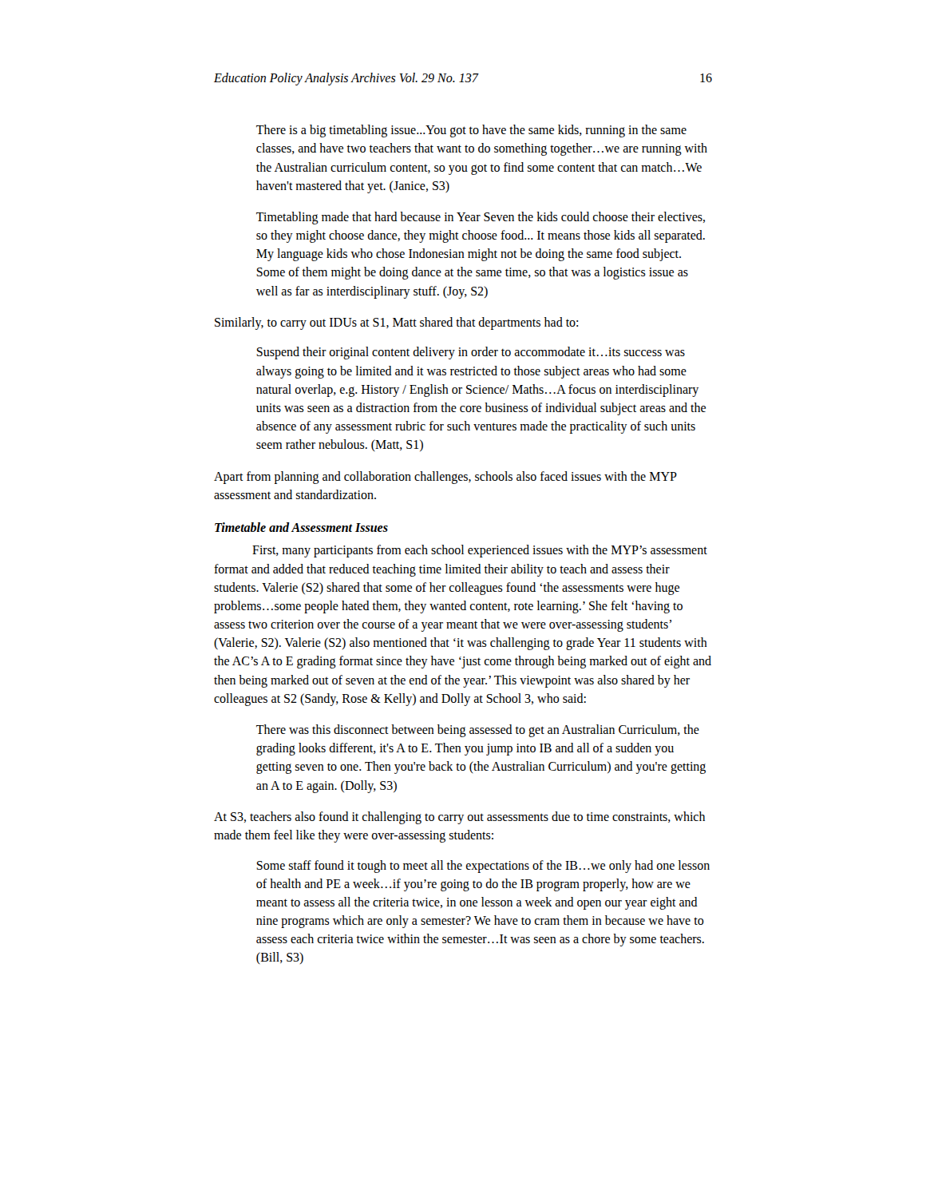Education Policy Analysis Archives Vol. 29 No. 137 16
There is a big timetabling issue...You got to have the same kids, running in the same classes, and have two teachers that want to do something together…we are running with the Australian curriculum content, so you got to find some content that can match…We haven't mastered that yet. (Janice, S3)
Timetabling made that hard because in Year Seven the kids could choose their electives, so they might choose dance, they might choose food... It means those kids all separated. My language kids who chose Indonesian might not be doing the same food subject. Some of them might be doing dance at the same time, so that was a logistics issue as well as far as interdisciplinary stuff. (Joy, S2)
Similarly, to carry out IDUs at S1, Matt shared that departments had to:
Suspend their original content delivery in order to accommodate it…its success was always going to be limited and it was restricted to those subject areas who had some natural overlap, e.g. History / English or Science/ Maths…A focus on interdisciplinary units was seen as a distraction from the core business of individual subject areas and the absence of any assessment rubric for such ventures made the practicality of such units seem rather nebulous. (Matt, S1)
Apart from planning and collaboration challenges, schools also faced issues with the MYP assessment and standardization.
Timetable and Assessment Issues
First, many participants from each school experienced issues with the MYP’s assessment format and added that reduced teaching time limited their ability to teach and assess their students. Valerie (S2) shared that some of her colleagues found ‘the assessments were huge problems…some people hated them, they wanted content, rote learning.’ She felt ‘having to assess two criterion over the course of a year meant that we were over-assessing students’ (Valerie, S2). Valerie (S2) also mentioned that ‘it was challenging to grade Year 11 students with the AC’s A to E grading format since they have ‘just come through being marked out of eight and then being marked out of seven at the end of the year.’ This viewpoint was also shared by her colleagues at S2 (Sandy, Rose & Kelly) and Dolly at School 3, who said:
There was this disconnect between being assessed to get an Australian Curriculum, the grading looks different, it's A to E. Then you jump into IB and all of a sudden you getting seven to one. Then you're back to (the Australian Curriculum) and you're getting an A to E again. (Dolly, S3)
At S3, teachers also found it challenging to carry out assessments due to time constraints, which made them feel like they were over-assessing students:
Some staff found it tough to meet all the expectations of the IB…we only had one lesson of health and PE a week…if you’re going to do the IB program properly, how are we meant to assess all the criteria twice, in one lesson a week and open our year eight and nine programs which are only a semester? We have to cram them in because we have to assess each criteria twice within the semester…It was seen as a chore by some teachers. (Bill, S3)